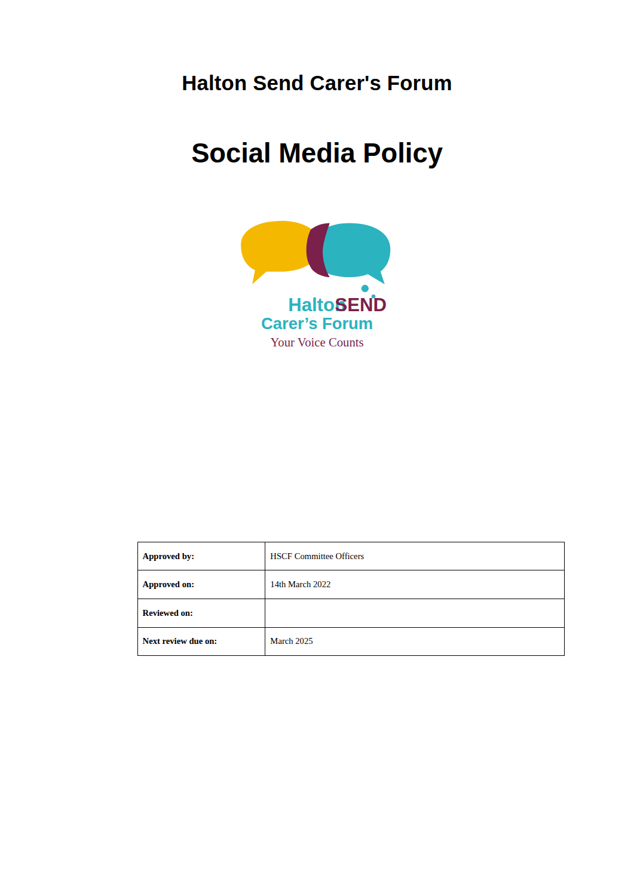Halton Send Carer's Forum
Social Media Policy
Halton Halton Halton SEND Carer’s Forum Your Voice Counts
| Approved by: | HSCF Committee Officers |
| Approved on: | 14th March 2022 |
| Reviewed on: | |
| Next review due on: | March 2025 |